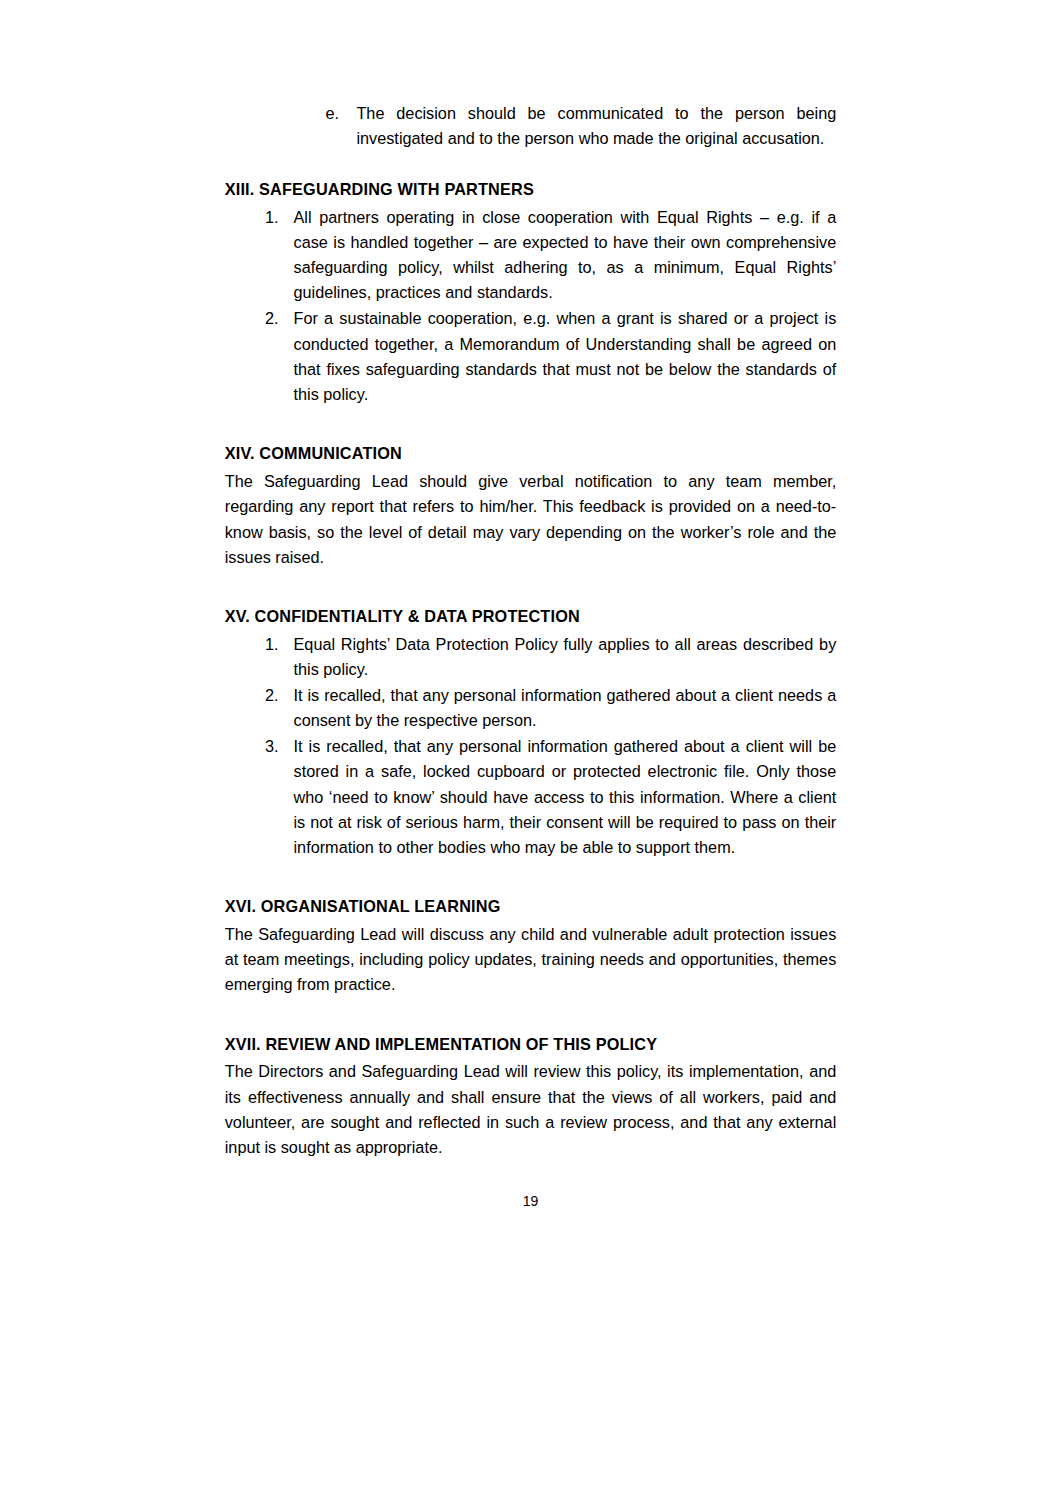e. The decision should be communicated to the person being investigated and to the person who made the original accusation.
XIII. SAFEGUARDING WITH PARTNERS
1. All partners operating in close cooperation with Equal Rights – e.g. if a case is handled together – are expected to have their own comprehensive safeguarding policy, whilst adhering to, as a minimum, Equal Rights’ guidelines, practices and standards.
2. For a sustainable cooperation, e.g. when a grant is shared or a project is conducted together, a Memorandum of Understanding shall be agreed on that fixes safeguarding standards that must not be below the standards of this policy.
XIV. COMMUNICATION
The Safeguarding Lead should give verbal notification to any team member, regarding any report that refers to him/her. This feedback is provided on a need-to-know basis, so the level of detail may vary depending on the worker’s role and the issues raised.
XV. CONFIDENTIALITY & DATA PROTECTION
1. Equal Rights’ Data Protection Policy fully applies to all areas described by this policy.
2. It is recalled, that any personal information gathered about a client needs a consent by the respective person.
3. It is recalled, that any personal information gathered about a client will be stored in a safe, locked cupboard or protected electronic file. Only those who ‘need to know’ should have access to this information. Where a client is not at risk of serious harm, their consent will be required to pass on their information to other bodies who may be able to support them.
XVI. ORGANISATIONAL LEARNING
The Safeguarding Lead will discuss any child and vulnerable adult protection issues at team meetings, including policy updates, training needs and opportunities, themes emerging from practice.
XVII. REVIEW AND IMPLEMENTATION OF THIS POLICY
The Directors and Safeguarding Lead will review this policy, its implementation, and its effectiveness annually and shall ensure that the views of all workers, paid and volunteer, are sought and reflected in such a review process, and that any external input is sought as appropriate.
19